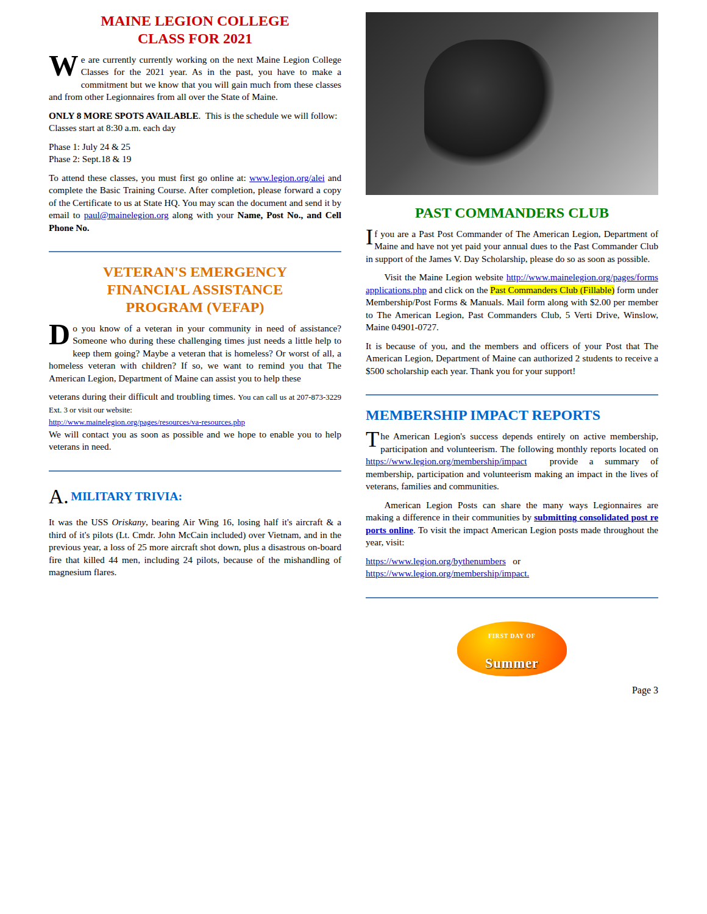MAINE LEGION COLLEGE
CLASS FOR 2021
We are currently currently working on the next Maine Legion College Classes for the 2021 year. As in the past, you have to make a commitment but we know that you will gain much from these classes and from other Legionnaires from all over the State of Maine.
ONLY 8 MORE SPOTS AVAILABLE. This is the schedule we will follow:
Classes start at 8:30 a.m. each day
Phase 1: July 24 & 25
Phase 2: Sept.18 & 19
To attend these classes, you must first go online at: www.legion.org/alei and complete the Basic Training Course. After completion, please forward a copy of the Certificate to us at State HQ. You may scan the document and send it by email to paul@mainelegion.org along with your Name, Post No., and Cell Phone No.
VETERAN'S EMERGENCY
FINANCIAL ASSISTANCE
PROGRAM (VEFAP)
Do you know of a veteran in your community in need of assistance? Someone who during these challenging times just needs a little help to keep them going? Maybe a veteran that is homeless? Or worst of all, a homeless veteran with children? If so, we want to remind you that The American Legion, Department of Maine can assist you to help these
veterans during their difficult and troubling times. You can call us at 207-873-3229 Ext. 3 or visit our website:
http://www.mainelegion.org/pages/resources/va-resources.php
We will contact you as soon as possible and we hope to enable you to help veterans in need.
A. MILITARY TRIVIA:
It was the USS Oriskany, bearing Air Wing 16, losing half it's aircraft & a third of it's pilots (Lt. Cmdr. John McCain included) over Vietnam, and in the previous year, a loss of 25 more aircraft shot down, plus a disastrous on-board fire that killed 44 men, including 24 pilots, because of the mishandling of magnesium flares.
PAST COMMANDERS CLUB
If you are a Past Post Commander of The American Legion, Department of Maine and have not yet paid your annual dues to the Past Commander Club in support of the James V. Day Scholarship, please do so as soon as possible.
Visit the Maine Legion website http://www.mainelegion.org/pages/formsapplications.php and click on the Past Commanders Club (Fillable) form under Membership/Post Forms & Manuals. Mail form along with $2.00 per member to The American Legion, Past Commanders Club, 5 Verti Drive, Winslow, Maine 04901-0727.
It is because of you, and the members and officers of your Post that The American Legion, Department of Maine can authorized 2 students to receive a $500 scholarship each year. Thank you for your support!
MEMBERSHIP IMPACT REPORTS
The American Legion's success depends entirely on active membership, participation and volunteerism. The following monthly reports located on https://www.legion.org/membership/impact provide a summary of membership, participation and volunteerism making an impact in the lives of veterans, families and communities.
American Legion Posts can share the many ways Legionnaires are making a difference in their communities by submitting consolidated post reports online. To visit the impact American Legion posts made throughout the year, visit:
https://www.legion.org/bythenumbers or
https://www.legion.org/membership/impact.
FIRST DAY OF
Summer
Page 3